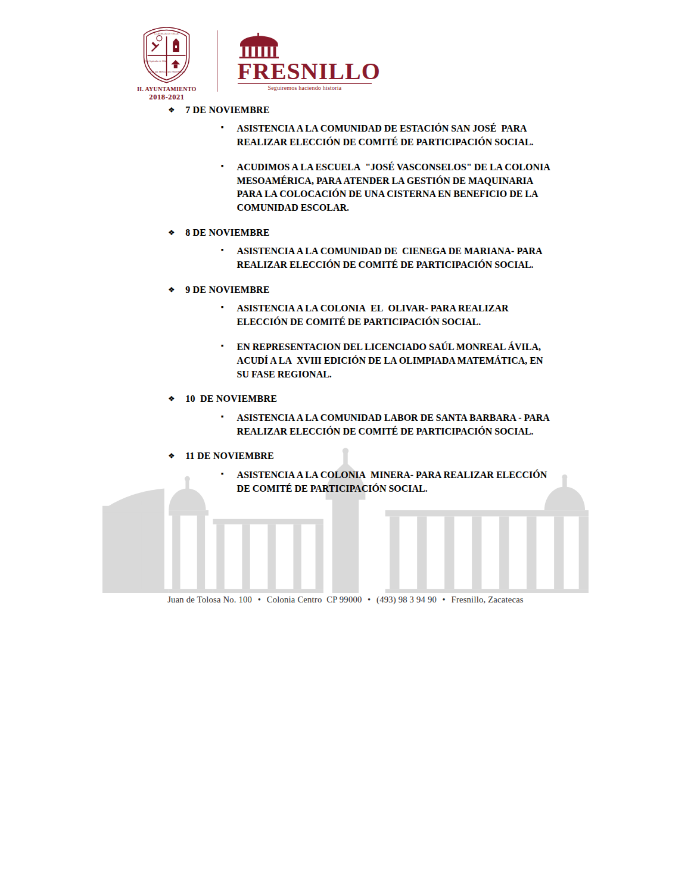LABORAR ES ORAR 3 de Septiembre de 1554 REAL DE MINAS DE FRESNILLO
H. AYUNTAMIENTO
2018-2021
FRESNILLO
Seguiremos haciendo historia
7 DE NOVIEMBRE
ASISTENCIA A LA COMUNIDAD DE ESTACIÓN SAN JOSÉ PARA REALIZAR ELECCIÓN DE COMITÉ DE PARTICIPACIÓN SOCIAL.
ACUDIMOS A LA ESCUELA "JOSÉ VASCONSELOS" DE LA COLONIA MESOAMÉRICA, PARA ATENDER LA GESTIÓN DE MAQUINARIA PARA LA COLOCACIÓN DE UNA CISTERNA EN BENEFICIO DE LA COMUNIDAD ESCOLAR.
8 DE NOVIEMBRE
ASISTENCIA A LA COMUNIDAD DE CIENEGA DE MARIANA- PARA REALIZAR ELECCIÓN DE COMITÉ DE PARTICIPACIÓN SOCIAL.
9 DE NOVIEMBRE
ASISTENCIA A LA COLONIA EL OLIVAR- PARA REALIZAR ELECCIÓN DE COMITÉ DE PARTICIPACIÓN SOCIAL.
EN REPRESENTACION DEL LICENCIADO SAÚL MONREAL ÁVILA, ACUDÍ A LA XVIII EDICIÓN DE LA OLIMPIADA MATEMÁTICA, EN SU FASE REGIONAL.
10 DE NOVIEMBRE
ASISTENCIA A LA COMUNIDAD LABOR DE SANTA BARBARA - PARA REALIZAR ELECCIÓN DE COMITÉ DE PARTICIPACIÓN SOCIAL.
11 DE NOVIEMBRE
ASISTENCIA A LA COLONIA MINERA- PARA REALIZAR ELECCIÓN DE COMITÉ DE PARTICIPACIÓN SOCIAL.
Juan de Tolosa No. 100 • Colonia Centro CP 99000 • (493) 98 3 94 90 • Fresnillo, Zacatecas